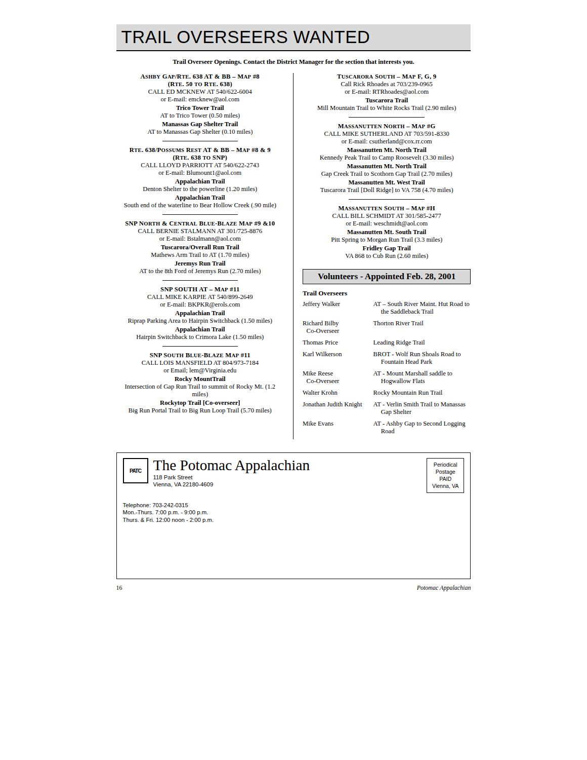TRAIL OVERSEERS WANTED
Trail Overseer Openings. Contact the District Manager for the section that interests you.
ASHBY GAP/RTE. 638 AT & BB – MAP #8
(RTE. 50 TO RTE. 638)
CALL ED MCKNEW AT 540/622-6004
or E-mail: emcknew@aol.com
Trico Tower Trail
AT to Trico Tower (0.50 miles)
Manassas Gap Shelter Trail
AT to Manassas Gap Shelter (0.10 miles)
RTE. 638/POSSUMS REST AT & BB – MAP #8 & 9
(RTE. 638 TO SNP)
CALL LLOYD PARRIOTT AT 540/622-2743
or E-mail: Blumount1@aol.com
Appalachian Trail
Denton Shelter to the powerline (1.20 miles)
Appalachian Trail
South end of the waterline to Bear Hollow Creek (.90 mile)
SNP NORTH & CENTRAL BLUE-BLAZE MAP #9 &10
CALL BERNIE STALMANN AT 301/725-8876
or E-mail: Bstalmann@aol.com
Tuscarora/Overall Run Trail
Mathews Arm Trail to AT (1.70 miles)
Jeremys Run Trail
AT to the 8th Ford of Jeremys Run (2.70 miles)
SNP SOUTH AT – MAP #11
CALL MIKE KARPIE AT 540/899-2649
or E-mail: BKPKR@erols.com
Appalachian Trail
Riprap Parking Area to Hairpin Switchback (1.50 miles)
Appalachian Trail
Hairpin Switchback to Crimora Lake (1.50 miles)
SNP SOUTH BLUE-BLAZE MAP #11
CALL LOIS MANSFIELD AT 804/973-7184
or Email; lem@Virginia.edu
Rocky MountTrail
Intersection of Gap Run Trail to summit of Rocky Mt. (1.2 miles)
Rockytop Trail [Co-overseer]
Big Run Portal Trail to Big Run Loop Trail (5.70 miles)
TUSCARORA SOUTH – MAP F, G, 9
Call Rick Rhoades at 703/239-0965
or E-mail: RTRhoades@aol.com
Tuscarora Trail
Mill Mountain Trail to White Rocks Trail (2.90 miles)
MASSANUTTEN NORTH – MAP #G
CALL MIKE SUTHERLAND AT 703/591-8330
or E-mail: csutherland@cox.rr.com
Massanutten Mt. North Trail
Kennedy Peak Trail to Camp Roosevelt (3.30 miles)
Massanutten Mt. North Trail
Gap Creek Trail to Scothorn Gap Trail (2.70 miles)
Massanutten Mt. West Trail
Tuscarora Trail [Doll Ridge] to VA 758 (4.70 miles)
MASSANUTTEN SOUTH – MAP #H
CALL BILL SCHMIDT AT 301/585-2477
or E-mail: weschmidt@aol.com
Massanutten Mt. South Trail
Pitt Spring to Morgan Run Trail (3.3 miles)
Fridley Gap Trail
VA 868 to Cub Run (2.60 miles)
Volunteers - Appointed Feb. 28, 2001
Trail Overseers
| Jeffery Walker | AT – South River Maint. Hut Road to the Saddleback Trail |
| Richard Bilby Co-Overseer | Thorton River Trail |
| Thomas Price | Leading Ridge Trail |
| Karl Wilkerson | BROT - Wolf Run Shoals Road to Fountain Head Park |
| Mike Reese Co-Overseer | AT - Mount Marshall saddle to Hogwallow Flats |
| Walter Krohn | Rocky Mountain Run Trail |
| Jonathan Judith Knight | AT - Verlin Smith Trail to Manassas Gap Shelter |
| Mike Evans | AT - Ashby Gap to Second Logging Road |
Periodical
Postage
PAID
Vienna, VA
PATC
The Potomac Appalachian
118 Park Street
Vienna, VA 22180-4609
Telephone: 703-242-0315
Mon.-Thurs. 7:00 p.m. - 9:00 p.m.
Thurs. & Fri. 12:00 noon - 2:00 p.m.
16
Potomac Appalachian